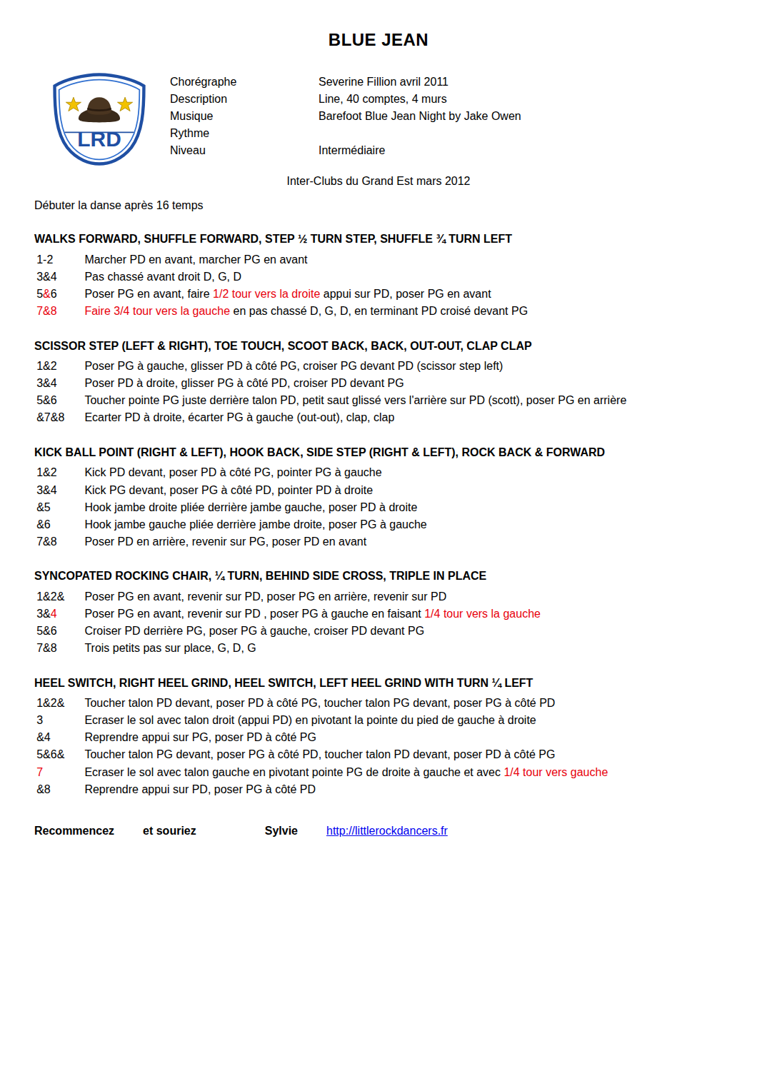BLUE JEAN
LRD
| Chorégraphe | Severine Fillion avril 2011 |
| Description | Line, 40 comptes, 4 murs |
| Musique | Barefoot Blue Jean Night by Jake Owen |
| Rythme | |
| Niveau | Intermédiaire |
Inter-Clubs du Grand Est mars 2012
Débuter la danse après 16 temps
Walks forward, shuffle forward, step ½ turn step, shuffle ¾ turn left
| 1-2 | Marcher PD en avant, marcher PG en avant |
| 3&4 | Pas chassé avant droit D, G, D |
| 5 & 6 | Poser PG en avant, faire 1/2 tour vers la droite appui sur PD, poser PG en avant |
| 7&8 | Faire 3/4 tour vers la gauche en pas chassé D, G, D, en terminant PD croisé devant PG |
Scissor step (left & right), toe touch, scoot back, back, out-out, clap clap
| 1&2 | Poser PG à gauche, glisser PD à côté PG, croiser PG devant PD (scissor step left) |
| 3&4 | Poser PD à droite, glisser PG à côté PD, croiser PD devant PG |
| 5&6 | Toucher pointe PG juste derrière talon PD, petit saut glissé vers l'arrière sur PD (scott), poser PG en arrière |
| &7&8 | Ecarter PD à droite, écarter PG à gauche (out-out), clap, clap |
Kick ball point (right & left), hook back, side step (right & left), rock back & forward
| 1&2 | Kick PD devant, poser PD à côté PG, pointer PG à gauche |
| 3&4 | Kick PG devant, poser PG à côté PD, pointer PD à droite |
| &5 | Hook jambe droite pliée derrière jambe gauche, poser PD à droite |
| &6 | Hook jambe gauche pliée derrière jambe droite, poser PG à gauche |
| 7&8 | Poser PD en arrière, revenir sur PG, poser PD en avant |
Syncopated rocking chair, ¼ turn, behind side cross, triple in place
| 1&2& | Poser PG en avant, revenir sur PD, poser PG en arrière, revenir sur PD |
| 3& 4 | Poser PG en avant, revenir sur PD , poser PG à gauche en faisant 1/4 tour vers la gauche |
| 5&6 | Croiser PD derrière PG, poser PG à gauche, croiser PD devant PG |
| 7&8 | Trois petits pas sur place, G, D, G |
Heel switch, right heel grind, heel switch, left heel grind with turn ¼ left
| 1&2& | Toucher talon PD devant, poser PD à côté PG, toucher talon PG devant, poser PG à côté PD |
| 3 | Ecraser le sol avec talon droit (appui PD) en pivotant la pointe du pied de gauche à droite |
| &4 | Reprendre appui sur PG, poser PD à côté PG |
| 5&6& | Toucher talon PG devant, poser PG à côté PD, toucher talon PD devant, poser PD à côté PG |
| 7 | Ecraser le sol avec talon gauche en pivotant pointe PG de droite à gauche et avec 1/4 tour vers gauche |
| &8 | Reprendre appui sur PD, poser PG à côté PD |
Recommencez et souriez Sylvie http://littlerockdancers.fr